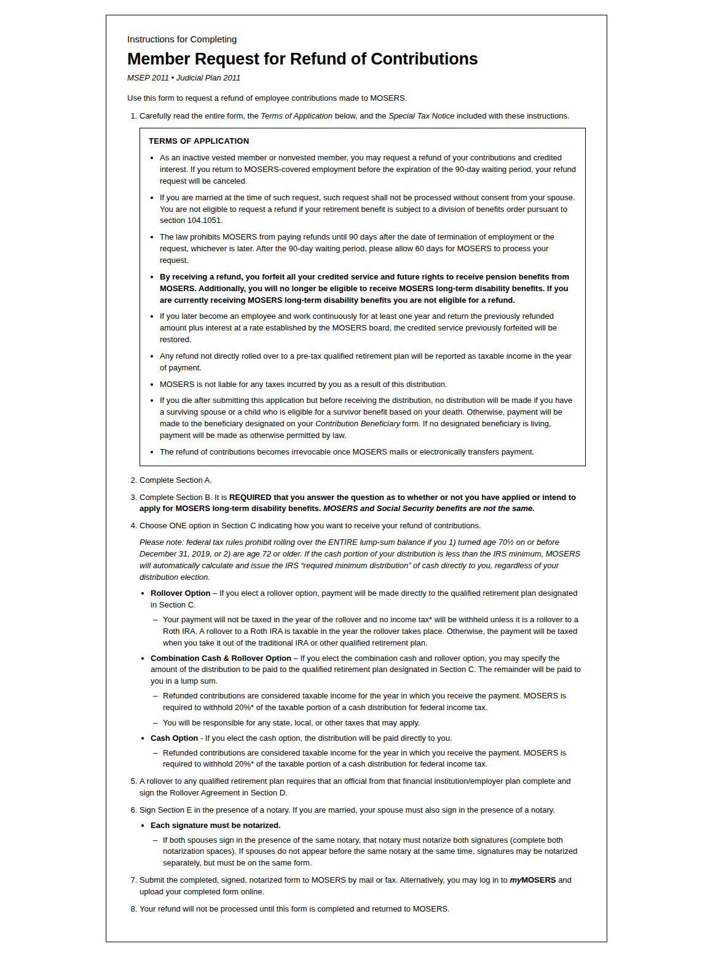Instructions for Completing
Member Request for Refund of Contributions
MSEP 2011 • Judicial Plan 2011
Use this form to request a refund of employee contributions made to MOSERS.
Carefully read the entire form, the Terms of Application below, and the Special Tax Notice included with these instructions.
TERMS OF APPLICATION
As an inactive vested member or nonvested member, you may request a refund of your contributions and credited interest. If you return to MOSERS-covered employment before the expiration of the 90-day waiting period, your refund request will be canceled.
If you are married at the time of such request, such request shall not be processed without consent from your spouse. You are not eligible to request a refund if your retirement benefit is subject to a division of benefits order pursuant to section 104.1051.
The law prohibits MOSERS from paying refunds until 90 days after the date of termination of employment or the request, whichever is later. After the 90-day waiting period, please allow 60 days for MOSERS to process your request.
By receiving a refund, you forfeit all your credited service and future rights to receive pension benefits from MOSERS. Additionally, you will no longer be eligible to receive MOSERS long-term disability benefits. If you are currently receiving MOSERS long-term disability benefits you are not eligible for a refund.
If you later become an employee and work continuously for at least one year and return the previously refunded amount plus interest at a rate established by the MOSERS board, the credited service previously forfeited will be restored.
Any refund not directly rolled over to a pre-tax qualified retirement plan will be reported as taxable income in the year of payment.
MOSERS is not liable for any taxes incurred by you as a result of this distribution.
If you die after submitting this application but before receiving the distribution, no distribution will be made if you have a surviving spouse or a child who is eligible for a survivor benefit based on your death. Otherwise, payment will be made to the beneficiary designated on your Contribution Beneficiary form. If no designated beneficiary is living, payment will be made as otherwise permitted by law.
The refund of contributions becomes irrevocable once MOSERS mails or electronically transfers payment.
Complete Section A.
Complete Section B. It is REQUIRED that you answer the question as to whether or not you have applied or intend to apply for MOSERS long-term disability benefits. MOSERS and Social Security benefits are not the same.
Choose ONE option in Section C indicating how you want to receive your refund of contributions.
Please note: federal tax rules prohibit rolling over the ENTIRE lump-sum balance if you 1) turned age 70½ on or before December 31, 2019, or 2) are age 72 or older. If the cash portion of your distribution is less than the IRS minimum, MOSERS will automatically calculate and issue the IRS “required minimum distribution” of cash directly to you, regardless of your distribution election.
Rollover Option – If you elect a rollover option, payment will be made directly to the qualified retirement plan designated in Section C.
Your payment will not be taxed in the year of the rollover and no income tax* will be withheld unless it is a rollover to a Roth IRA. A rollover to a Roth IRA is taxable in the year the rollover takes place. Otherwise, the payment will be taxed when you take it out of the traditional IRA or other qualified retirement plan.
Combination Cash & Rollover Option – If you elect the combination cash and rollover option, you may specify the amount of the distribution to be paid to the qualified retirement plan designated in Section C. The remainder will be paid to you in a lump sum.
Refunded contributions are considered taxable income for the year in which you receive the payment. MOSERS is required to withhold 20%* of the taxable portion of a cash distribution for federal income tax.
You will be responsible for any state, local, or other taxes that may apply.
Cash Option - If you elect the cash option, the distribution will be paid directly to you.
Refunded contributions are considered taxable income for the year in which you receive the payment. MOSERS is required to withhold 20%* of the taxable portion of a cash distribution for federal income tax.
A rollover to any qualified retirement plan requires that an official from that financial institution/employer plan complete and sign the Rollover Agreement in Section D.
Sign Section E in the presence of a notary. If you are married, your spouse must also sign in the presence of a notary.
Each signature must be notarized.
If both spouses sign in the presence of the same notary, that notary must notarize both signatures (complete both notarization spaces). If spouses do not appear before the same notary at the same time, signatures may be notarized separately, but must be on the same form.
Submit the completed, signed, notarized form to MOSERS by mail or fax. Alternatively, you may log in to my MOSERS and upload your completed form online.
Your refund will not be processed until this form is completed and returned to MOSERS.